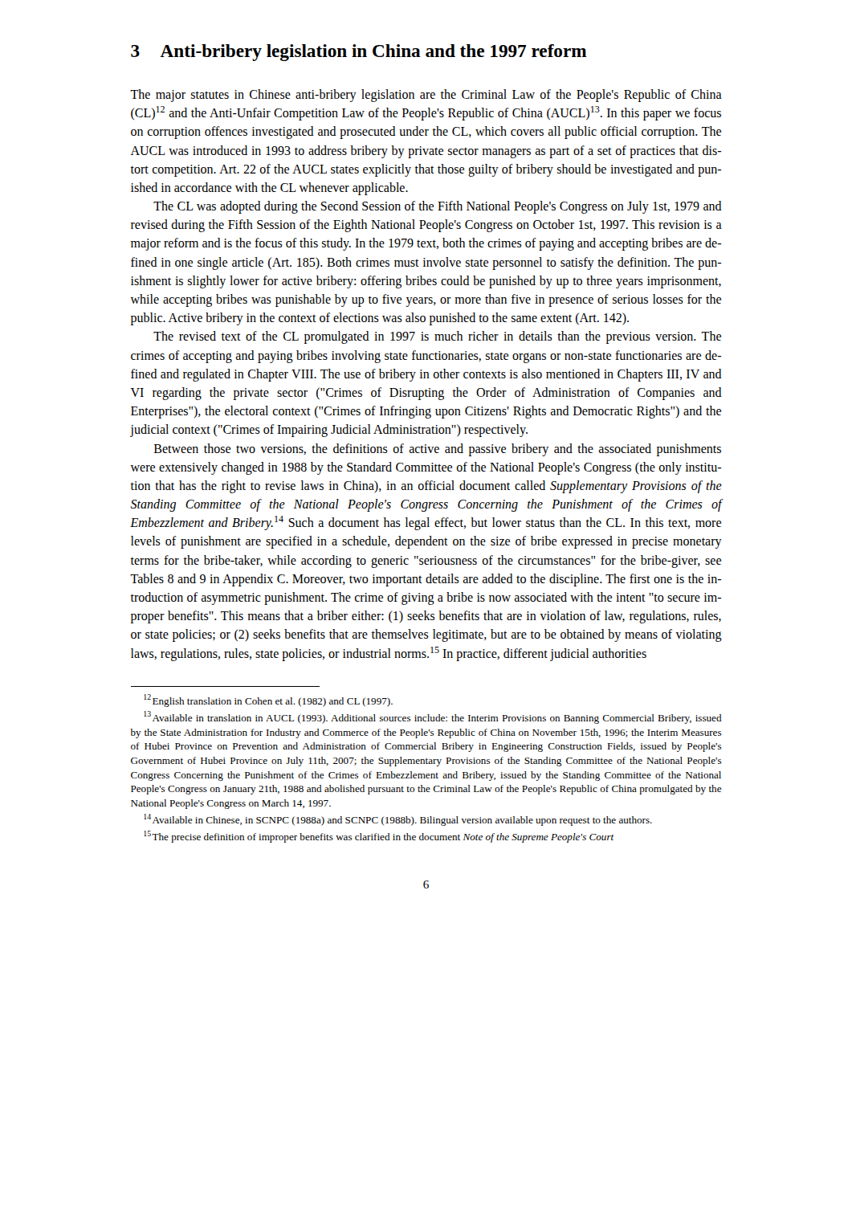3 Anti-bribery legislation in China and the 1997 reform
The major statutes in Chinese anti-bribery legislation are the Criminal Law of the People's Republic of China (CL)12 and the Anti-Unfair Competition Law of the People's Republic of China (AUCL)13. In this paper we focus on corruption offences investigated and prosecuted under the CL, which covers all public official corruption. The AUCL was introduced in 1993 to address bribery by private sector managers as part of a set of practices that distort competition. Art. 22 of the AUCL states explicitly that those guilty of bribery should be investigated and punished in accordance with the CL whenever applicable.
The CL was adopted during the Second Session of the Fifth National People's Congress on July 1st, 1979 and revised during the Fifth Session of the Eighth National People's Congress on October 1st, 1997. This revision is a major reform and is the focus of this study. In the 1979 text, both the crimes of paying and accepting bribes are defined in one single article (Art. 185). Both crimes must involve state personnel to satisfy the definition. The punishment is slightly lower for active bribery: offering bribes could be punished by up to three years imprisonment, while accepting bribes was punishable by up to five years, or more than five in presence of serious losses for the public. Active bribery in the context of elections was also punished to the same extent (Art. 142).
The revised text of the CL promulgated in 1997 is much richer in details than the previous version. The crimes of accepting and paying bribes involving state functionaries, state organs or non-state functionaries are defined and regulated in Chapter VIII. The use of bribery in other contexts is also mentioned in Chapters III, IV and VI regarding the private sector ("Crimes of Disrupting the Order of Administration of Companies and Enterprises"), the electoral context ("Crimes of Infringing upon Citizens' Rights and Democratic Rights") and the judicial context ("Crimes of Impairing Judicial Administration") respectively.
Between those two versions, the definitions of active and passive bribery and the associated punishments were extensively changed in 1988 by the Standard Committee of the National People's Congress (the only institution that has the right to revise laws in China), in an official document called Supplementary Provisions of the Standing Committee of the National People's Congress Concerning the Punishment of the Crimes of Embezzlement and Bribery.14 Such a document has legal effect, but lower status than the CL. In this text, more levels of punishment are specified in a schedule, dependent on the size of bribe expressed in precise monetary terms for the bribe-taker, while according to generic "seriousness of the circumstances" for the bribe-giver, see Tables 8 and 9 in Appendix C. Moreover, two important details are added to the discipline. The first one is the introduction of asymmetric punishment. The crime of giving a bribe is now associated with the intent "to secure improper benefits". This means that a briber either: (1) seeks benefits that are in violation of law, regulations, rules, or state policies; or (2) seeks benefits that are themselves legitimate, but are to be obtained by means of violating laws, regulations, rules, state policies, or industrial norms.15 In practice, different judicial authorities
12English translation in Cohen et al. (1982) and CL (1997).
13Available in translation in AUCL (1993). Additional sources include: the Interim Provisions on Banning Commercial Bribery, issued by the State Administration for Industry and Commerce of the People's Republic of China on November 15th, 1996; the Interim Measures of Hubei Province on Prevention and Administration of Commercial Bribery in Engineering Construction Fields, issued by People's Government of Hubei Province on July 11th, 2007; the Supplementary Provisions of the Standing Committee of the National People's Congress Concerning the Punishment of the Crimes of Embezzlement and Bribery, issued by the Standing Committee of the National People's Congress on January 21th, 1988 and abolished pursuant to the Criminal Law of the People's Republic of China promulgated by the National People's Congress on March 14, 1997.
14Available in Chinese, in SCNPC (1988a) and SCNPC (1988b). Bilingual version available upon request to the authors.
15The precise definition of improper benefits was clarified in the document Note of the Supreme People's Court
6